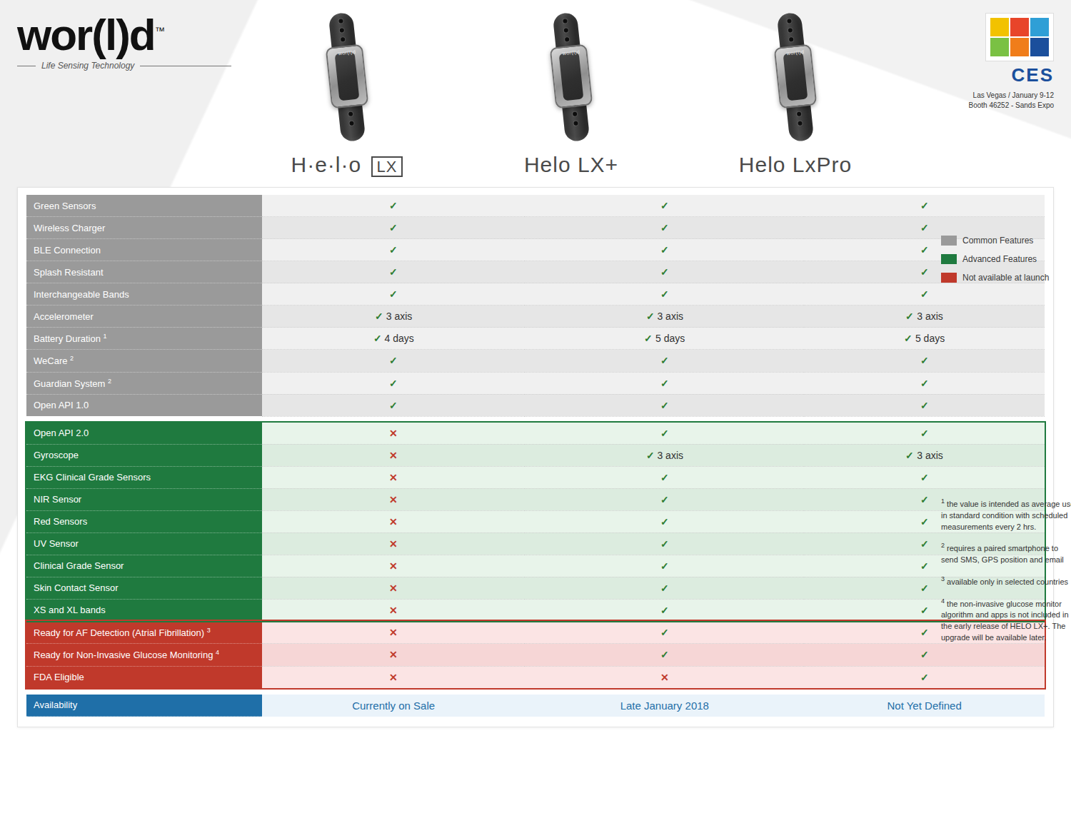wor(l) d™
Life Sensing Technology
wor(l)d
H·e·l·o LX
wor(l)d
Helo LX+
wor(l)d
Helo LxPro
CES
Las Vegas / January 9-12
Booth 46252 - Sands Expo
| Green Sensors | ✓ | ✓ | ✓ |
| Wireless Charger | ✓ | ✓ | ✓ |
| BLE Connection | ✓ | ✓ | ✓ |
| Splash Resistant | ✓ | ✓ | ✓ |
| Interchangeable Bands | ✓ | ✓ | ✓ |
| Accelerometer | ✓ 3 axis | ✓ 3 axis | ✓ 3 axis |
| Battery Duration 1 | ✓ 4 days | ✓ 5 days | ✓ 5 days |
| WeCare 2 | ✓ | ✓ | ✓ |
| Guardian System 2 | ✓ | ✓ | ✓ |
| Open API 1.0 | ✓ | ✓ | ✓ |
| Open API 2.0 | ✕ | ✓ | ✓ |
| Gyroscope | ✕ | ✓ 3 axis | ✓ 3 axis |
| EKG Clinical Grade Sensors | ✕ | ✓ | ✓ |
| NIR Sensor | ✕ | ✓ | ✓ |
| Red Sensors | ✕ | ✓ | ✓ |
| UV Sensor | ✕ | ✓ | ✓ |
| Clinical Grade Sensor | ✕ | ✓ | ✓ |
| Skin Contact Sensor | ✕ | ✓ | ✓ |
| XS and XL bands | ✕ | ✓ | ✓ |
| Ready for AF Detection (Atrial Fibrillation) 3 | ✕ | ✓ | ✓ |
| Ready for Non-Invasive Glucose Monitoring 4 | ✕ | ✓ | ✓ |
| FDA Eligible | ✕ | ✕ | ✓ |
| Availability | Currently on Sale | Late January 2018 | Not Yet Defined |
Common Features
Advanced Features
Not available at launch
1 the value is intended as average use in standard condition with scheduled measurements every 2 hrs.
2 requires a paired smartphone to send SMS, GPS position and email
3 available only in selected countries
4 the non-invasive glucose monitor algorithm and apps is not included in the early release of HELO LX+. The upgrade will be available later.